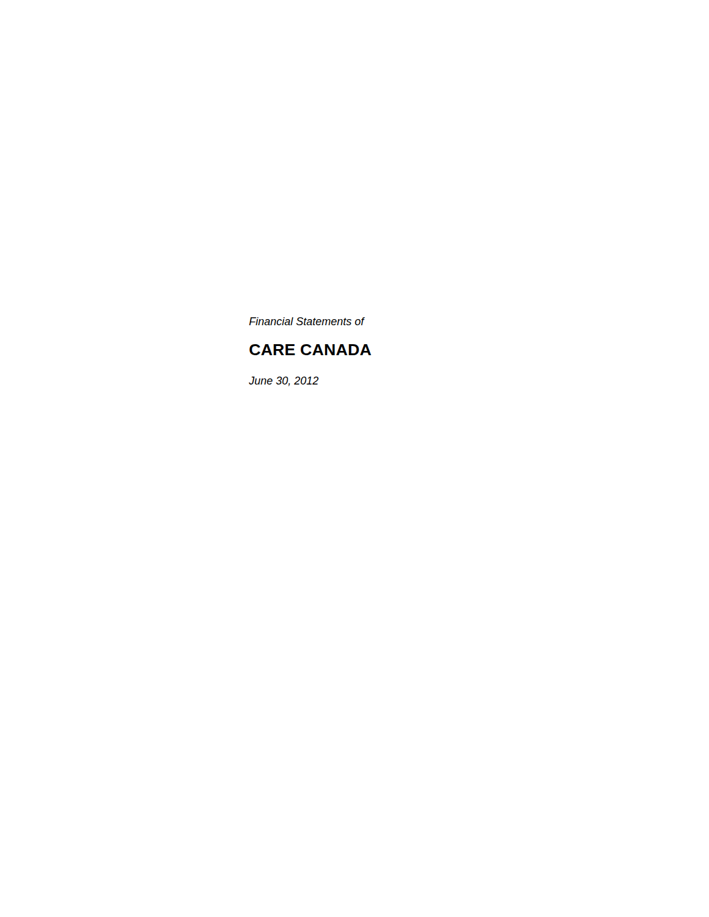Financial Statements of
CARE CANADA
June 30, 2012